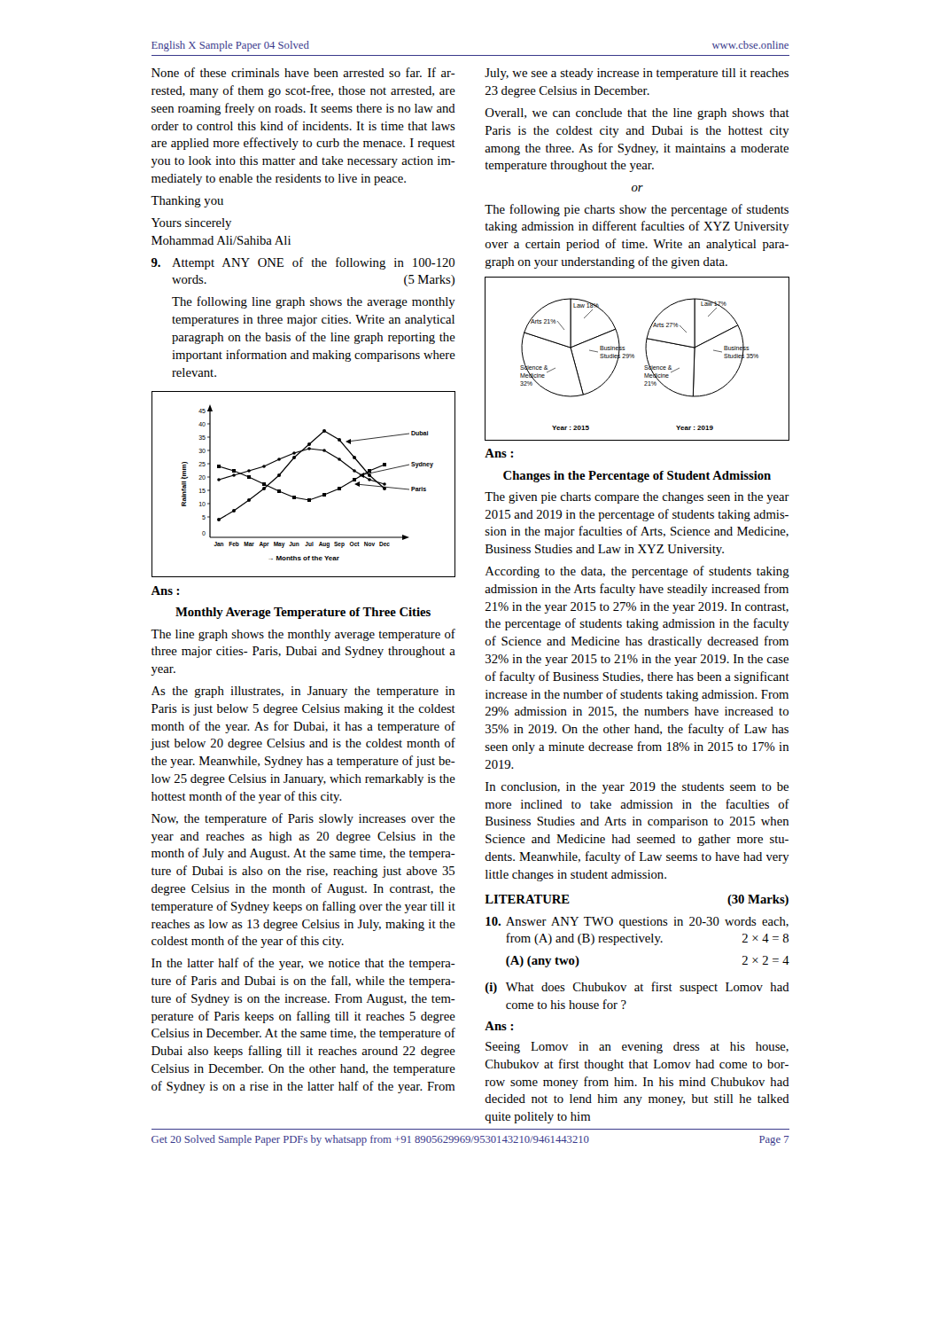English X Sample Paper 04 Solved
www.cbse.online
None of these criminals have been arrested so far. If arrested, many of them go scot-free, those not arrested, are seen roaming freely on roads. It seems there is no law and order to control this kind of incidents. It is time that laws are applied more effectively to curb the menace. I request you to look into this matter and take necessary action immediately to enable the residents to live in peace.
Thanking you
Yours sincerely
Mohammad Ali/Sahiba Ali
9.
Attempt ANY ONE of the following in 100-120 words. (5 Marks)
The following line graph shows the average monthly temperatures in three major cities. Write an analytical paragraph on the basis of the line graph reporting the important information and making comparisons where relevant.
45 40 35 30 25 20 15 10 5 0 Rainfall (mm) → Jan Feb Mar Apr May Jun Jul Aug Sep Oct Nov Dec → Months of the Year Dubai Sydney Paris
Ans :
Monthly Average Temperature of Three Cities
The line graph shows the monthly average temperature of three major cities- Paris, Dubai and Sydney throughout a year.
As the graph illustrates, in January the temperature in Paris is just below 5 degree Celsius making it the coldest month of the year. As for Dubai, it has a temperature of just below 20 degree Celsius and is the coldest month of the year. Meanwhile, Sydney has a temperature of just below 25 degree Celsius in January, which remarkably is the hottest month of the year of this city.
Now, the temperature of Paris slowly increases over the year and reaches as high as 20 degree Celsius in the month of July and August. At the same time, the temperature of Dubai is also on the rise, reaching just above 35 degree Celsius in the month of August. In contrast, the temperature of Sydney keeps on falling over the year till it reaches as low as 13 degree Celsius in July, making it the coldest month of the year of this city.
In the latter half of the year, we notice that the temperature of Paris and Dubai is on the fall, while the temperature of Sydney is on the increase. From August, the temperature of Paris keeps on falling till it reaches 5 degree Celsius in December. At the same time, the temperature of Dubai also keeps falling till it reaches around 22 degree Celsius in December. On the other hand, the temperature of Sydney is on a rise in the latter half of the year. From July, we see a steady increase in temperature till it reaches 23 degree Celsius in December.
Overall, we can conclude that the line graph shows that Paris is the coldest city and Dubai is the hottest city among the three. As for Sydney, it maintains a moderate temperature throughout the year.
or
The following pie charts show the percentage of students taking admission in different faculties of XYZ University over a certain period of time. Write an analytical paragraph on your understanding of the given data.
Year : 2015 Arts 21% Law 18% Business Studies 29% Science & Medicine 32% Year : 2019 Arts 27% Law 17% Business Studies 35% Science & Medicine 21%
Ans :
Changes in the Percentage of Student Admission
The given pie charts compare the changes seen in the year 2015 and 2019 in the percentage of students taking admission in the major faculties of Arts, Science and Medicine, Business Studies and Law in XYZ University.
According to the data, the percentage of students taking admission in the Arts faculty have steadily increased from 21% in the year 2015 to 27% in the year 2019. In contrast, the percentage of students taking admission in the faculty of Science and Medicine has drastically decreased from 32% in the year 2015 to 21% in the year 2019. In the case of faculty of Business Studies, there has been a significant increase in the number of students taking admission. From 29% admission in 2015, the numbers have increased to 35% in 2019. On the other hand, the faculty of Law has seen only a minute decrease from 18% in 2015 to 17% in 2019.
In conclusion, in the year 2019 the students seem to be more inclined to take admission in the faculties of Business Studies and Arts in comparison to 2015 when Science and Medicine had seemed to gather more students. Meanwhile, faculty of Law seems to have had very little changes in student admission.
LITERATURE (30 Marks)
10.
Answer ANY TWO questions in 20-30 words each, from (A) and (B) respectively. 2 × 4 = 8
(A) (any two) 2 × 2 = 4
(i)
What does Chubukov at first suspect Lomov had come to his house for ?
Ans :
Seeing Lomov in an evening dress at his house, Chubukov at first thought that Lomov had come to borrow some money from him. In his mind Chubukov had decided not to lend him any money, but still he talked quite politely to him
Get 20 Solved Sample Paper PDFs by whatsapp from +91 8905629969/9530143210/9461443210
Page 7